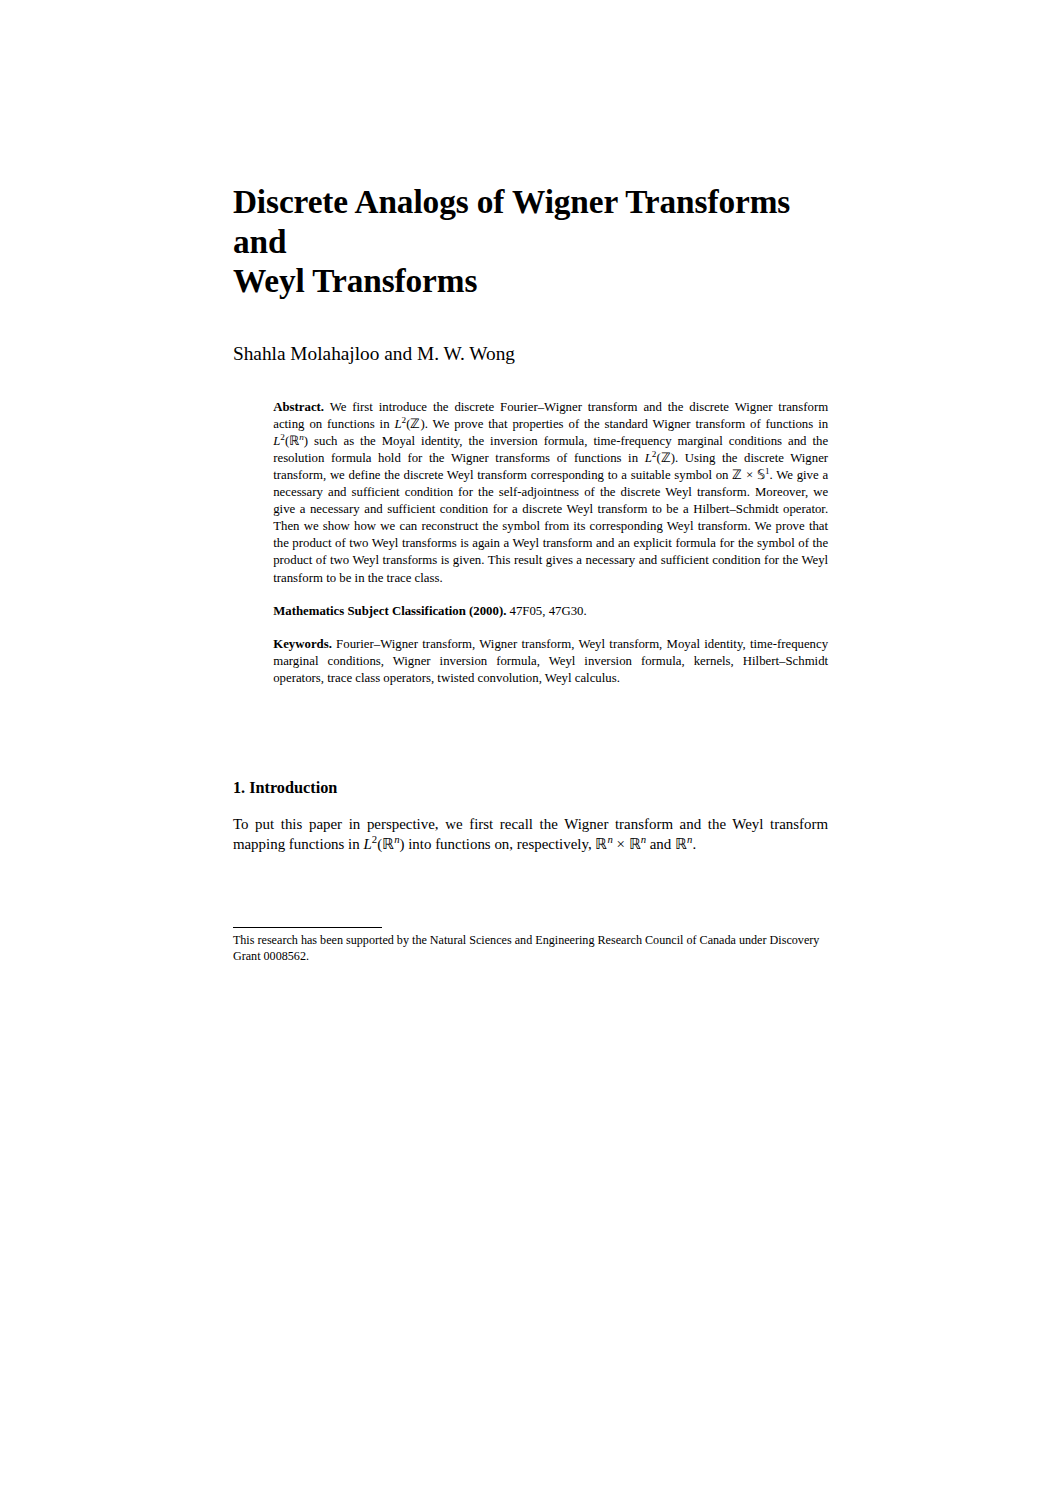Discrete Analogs of Wigner Transforms and
Weyl Transforms
Shahla Molahajloo and M. W. Wong
Abstract. We first introduce the discrete Fourier–Wigner transform and the discrete Wigner transform acting on functions in L2(ℤ). We prove that properties of the standard Wigner transform of functions in L2(ℝn) such as the Moyal identity, the inversion formula, time-frequency marginal conditions and the resolution formula hold for the Wigner transforms of functions in L2(ℤ). Using the discrete Wigner transform, we define the discrete Weyl transform corresponding to a suitable symbol on ℤ × 𝕊1. We give a necessary and sufficient condition for the self-adjointness of the discrete Weyl transform. Moreover, we give a necessary and sufficient condition for a discrete Weyl transform to be a Hilbert–Schmidt operator. Then we show how we can reconstruct the symbol from its corresponding Weyl transform. We prove that the product of two Weyl transforms is again a Weyl transform and an explicit formula for the symbol of the product of two Weyl transforms is given. This result gives a necessary and sufficient condition for the Weyl transform to be in the trace class.
Mathematics Subject Classification (2000). 47F05, 47G30.
Keywords. Fourier–Wigner transform, Wigner transform, Weyl transform, Moyal identity, time-frequency marginal conditions, Wigner inversion formula, Weyl inversion formula, kernels, Hilbert–Schmidt operators, trace class operators, twisted convolution, Weyl calculus.
1. Introduction
To put this paper in perspective, we first recall the Wigner transform and the Weyl transform mapping functions in L2(ℝn) into functions on, respectively, ℝn × ℝn and ℝn.
This research has been supported by the Natural Sciences and Engineering Research Council of Canada under Discovery Grant 0008562.